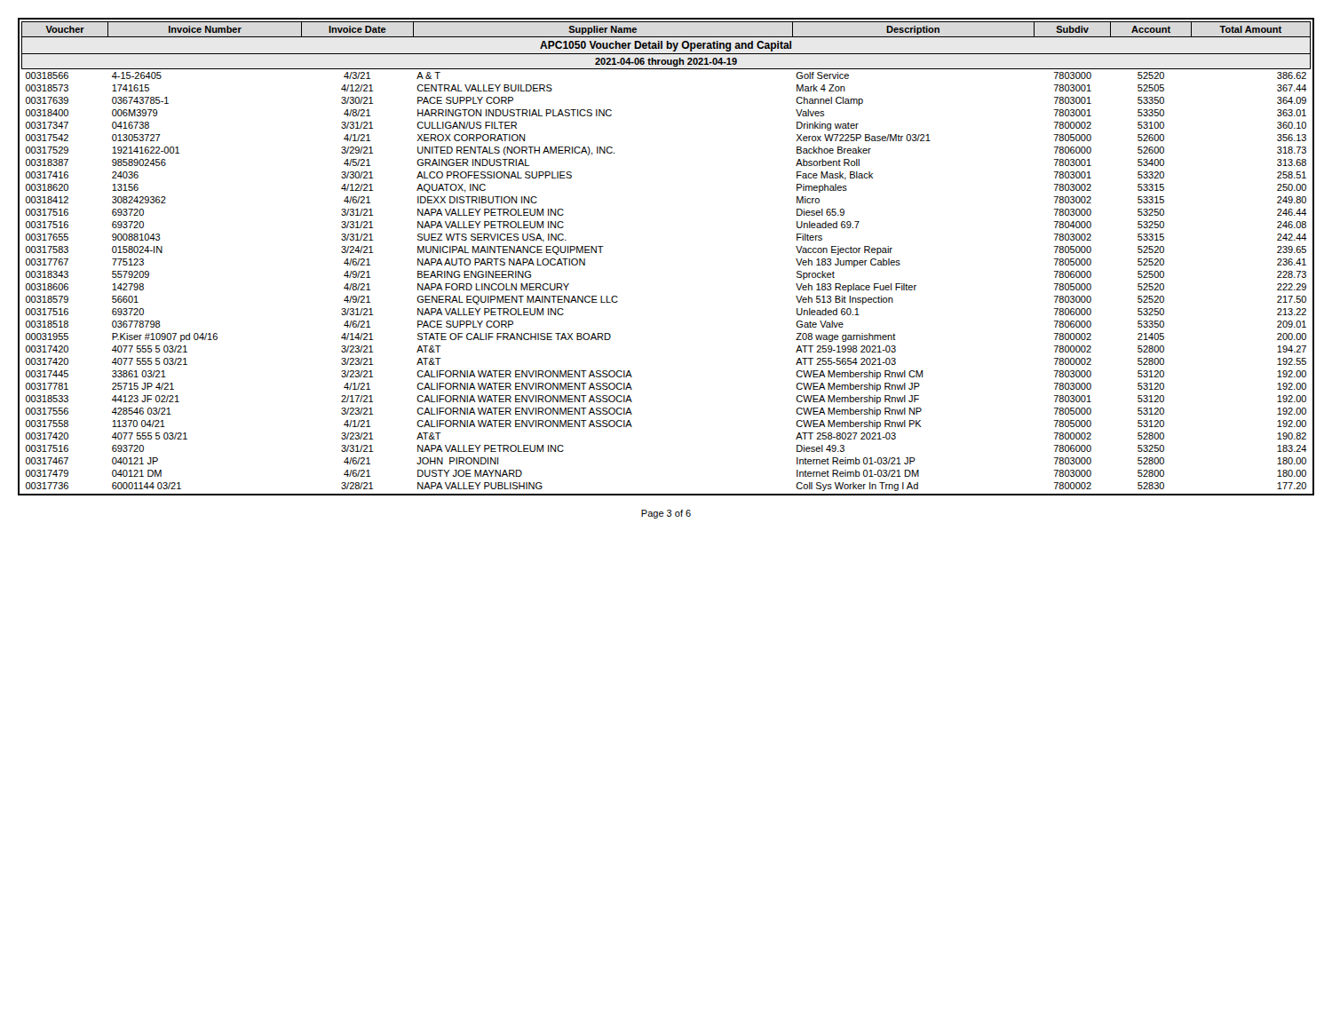| APC1050 Voucher Detail by Operating and Capital |
| 2021-04-06 through 2021-04-19 |
| Voucher | Invoice Number | Invoice Date | Supplier Name | Description | Subdiv | Account | Total Amount |
| 00318566 | 4-15-26405 | 4/3/21 | A & T | Golf Service | 7803000 | 52520 | 386.62 |
| 00318573 | 1741615 | 4/12/21 | CENTRAL VALLEY BUILDERS | Mark 4 Zon | 7803001 | 52505 | 367.44 |
| 00317639 | 036743785-1 | 3/30/21 | PACE SUPPLY CORP | Channel Clamp | 7803001 | 53350 | 364.09 |
| 00318400 | 006M3979 | 4/8/21 | HARRINGTON INDUSTRIAL PLASTICS INC | Valves | 7803001 | 53350 | 363.01 |
| 00317347 | 0416738 | 3/31/21 | CULLIGAN/US FILTER | Drinking water | 7800002 | 53100 | 360.10 |
| 00317542 | 013053727 | 4/1/21 | XEROX CORPORATION | Xerox W7225P Base/Mtr 03/21 | 7805000 | 52600 | 356.13 |
| 00317529 | 192141622-001 | 3/29/21 | UNITED RENTALS (NORTH AMERICA), INC. | Backhoe Breaker | 7806000 | 52600 | 318.73 |
| 00318387 | 9858902456 | 4/5/21 | GRAINGER INDUSTRIAL | Absorbent Roll | 7803001 | 53400 | 313.68 |
| 00317416 | 24036 | 3/30/21 | ALCO PROFESSIONAL SUPPLIES | Face Mask, Black | 7803001 | 53320 | 258.51 |
| 00318620 | 13156 | 4/12/21 | AQUATOX, INC | Pimephales | 7803002 | 53315 | 250.00 |
| 00318412 | 3082429362 | 4/6/21 | IDEXX DISTRIBUTION INC | Micro | 7803002 | 53315 | 249.80 |
| 00317516 | 693720 | 3/31/21 | NAPA VALLEY PETROLEUM INC | Diesel 65.9 | 7803000 | 53250 | 246.44 |
| 00317516 | 693720 | 3/31/21 | NAPA VALLEY PETROLEUM INC | Unleaded 69.7 | 7804000 | 53250 | 246.08 |
| 00317655 | 900881043 | 3/31/21 | SUEZ WTS SERVICES USA, INC. | Filters | 7803002 | 53315 | 242.44 |
| 00317583 | 0158024-IN | 3/24/21 | MUNICIPAL MAINTENANCE EQUIPMENT | Vaccon Ejector Repair | 7805000 | 52520 | 239.65 |
| 00317767 | 775123 | 4/6/21 | NAPA AUTO PARTS NAPA LOCATION | Veh 183 Jumper Cables | 7805000 | 52520 | 236.41 |
| 00318343 | 5579209 | 4/9/21 | BEARING ENGINEERING | Sprocket | 7806000 | 52500 | 228.73 |
| 00318606 | 142798 | 4/8/21 | NAPA FORD LINCOLN MERCURY | Veh 183 Replace Fuel Filter | 7805000 | 52520 | 222.29 |
| 00318579 | 56601 | 4/9/21 | GENERAL EQUIPMENT MAINTENANCE LLC | Veh 513 Bit Inspection | 7803000 | 52520 | 217.50 |
| 00317516 | 693720 | 3/31/21 | NAPA VALLEY PETROLEUM INC | Unleaded 60.1 | 7806000 | 53250 | 213.22 |
| 00318518 | 036778798 | 4/6/21 | PACE SUPPLY CORP | Gate Valve | 7806000 | 53350 | 209.01 |
| 00031955 | P.Kiser #10907 pd 04/16 | 4/14/21 | STATE OF CALIF FRANCHISE TAX BOARD | Z08 wage garnishment | 7800002 | 21405 | 200.00 |
| 00317420 | 4077 555 5 03/21 | 3/23/21 | AT&T | ATT 259-1998 2021-03 | 7800002 | 52800 | 194.27 |
| 00317420 | 4077 555 5 03/21 | 3/23/21 | AT&T | ATT 255-5654 2021-03 | 7800002 | 52800 | 192.55 |
| 00317445 | 33861 03/21 | 3/23/21 | CALIFORNIA WATER ENVIRONMENT ASSOCIA | CWEA Membership Rnwl CM | 7803000 | 53120 | 192.00 |
| 00317781 | 25715 JP 4/21 | 4/1/21 | CALIFORNIA WATER ENVIRONMENT ASSOCIA | CWEA Membership Rnwl JP | 7803000 | 53120 | 192.00 |
| 00318533 | 44123 JF 02/21 | 2/17/21 | CALIFORNIA WATER ENVIRONMENT ASSOCIA | CWEA Membership Rnwl JF | 7803001 | 53120 | 192.00 |
| 00317556 | 428546 03/21 | 3/23/21 | CALIFORNIA WATER ENVIRONMENT ASSOCIA | CWEA Membership Rnwl NP | 7805000 | 53120 | 192.00 |
| 00317558 | 11370 04/21 | 4/1/21 | CALIFORNIA WATER ENVIRONMENT ASSOCIA | CWEA Membership Rnwl PK | 7805000 | 53120 | 192.00 |
| 00317420 | 4077 555 5 03/21 | 3/23/21 | AT&T | ATT 258-8027 2021-03 | 7800002 | 52800 | 190.82 |
| 00317516 | 693720 | 3/31/21 | NAPA VALLEY PETROLEUM INC | Diesel 49.3 | 7806000 | 53250 | 183.24 |
| 00317467 | 040121 JP | 4/6/21 | JOHN PIRONDINI | Internet Reimb 01-03/21 JP | 7803000 | 52800 | 180.00 |
| 00317479 | 040121 DM | 4/6/21 | DUSTY JOE MAYNARD | Internet Reimb 01-03/21 DM | 7803000 | 52800 | 180.00 |
| 00317736 | 60001144 03/21 | 3/28/21 | NAPA VALLEY PUBLISHING | Coll Sys Worker In Trng I Ad | 7800002 | 52830 | 177.20 |
Page 3 of 6